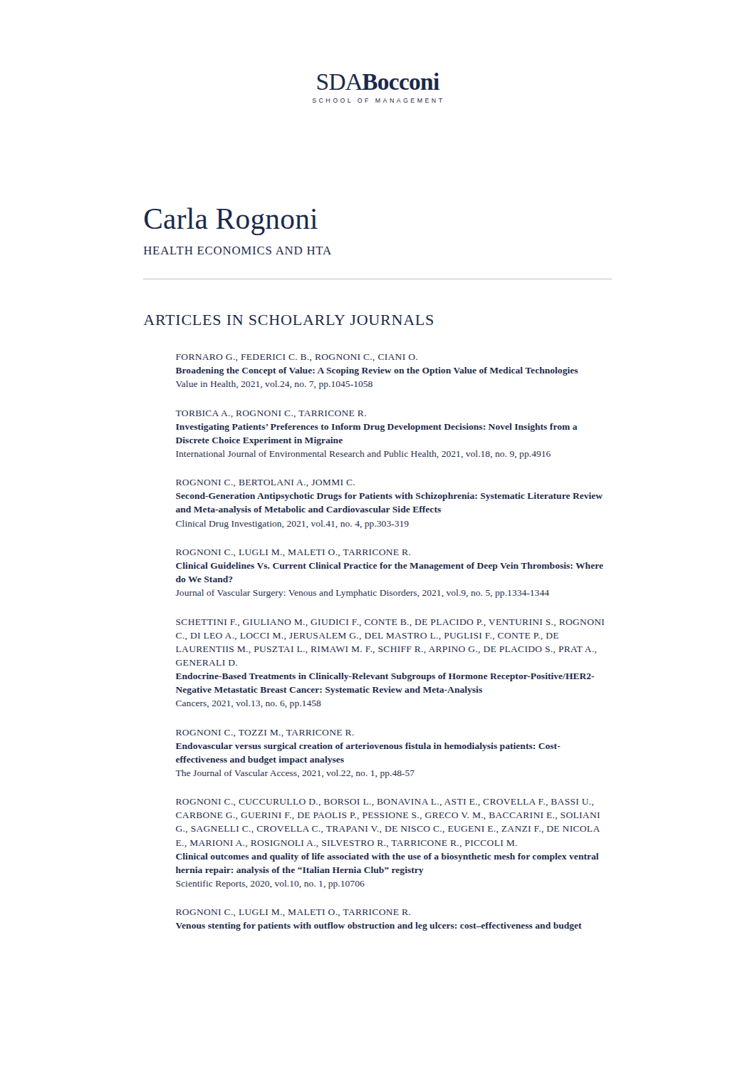SDABocconi
SCHOOL OF MANAGEMENT
Carla Rognoni
HEALTH ECONOMICS AND HTA
ARTICLES IN SCHOLARLY JOURNALS
FORNARO G., FEDERICI C. B., ROGNONI C., CIANI O.
Broadening the Concept of Value: A Scoping Review on the Option Value of Medical Technologies
Value in Health, 2021, vol.24, no. 7, pp.1045-1058
TORBICA A., ROGNONI C., TARRICONE R.
Investigating Patients’ Preferences to Inform Drug Development Decisions: Novel Insights from a Discrete Choice Experiment in Migraine
International Journal of Environmental Research and Public Health, 2021, vol.18, no. 9, pp.4916
ROGNONI C., BERTOLANI A., JOMMI C.
Second-Generation Antipsychotic Drugs for Patients with Schizophrenia: Systematic Literature Review and Meta-analysis of Metabolic and Cardiovascular Side Effects
Clinical Drug Investigation, 2021, vol.41, no. 4, pp.303-319
ROGNONI C., LUGLI M., MALETI O., TARRICONE R.
Clinical Guidelines Vs. Current Clinical Practice for the Management of Deep Vein Thrombosis: Where do We Stand?
Journal of Vascular Surgery: Venous and Lymphatic Disorders, 2021, vol.9, no. 5, pp.1334-1344
SCHETTINI F., GIULIANO M., GIUDICI F., CONTE B., DE PLACIDO P., VENTURINI S., ROGNONI C., DI LEO A., LOCCI M., JERUSALEM G., DEL MASTRO L., PUGLISI F., CONTE P., DE LAURENTIIS M., PUSZTAI L., RIMAWI M. F., SCHIFF R., ARPINO G., DE PLACIDO S., PRAT A., GENERALI D.
Endocrine-Based Treatments in Clinically-Relevant Subgroups of Hormone Receptor-Positive/HER2-Negative Metastatic Breast Cancer: Systematic Review and Meta-Analysis
Cancers, 2021, vol.13, no. 6, pp.1458
ROGNONI C., TOZZI M., TARRICONE R.
Endovascular versus surgical creation of arteriovenous fistula in hemodialysis patients: Cost-effectiveness and budget impact analyses
The Journal of Vascular Access, 2021, vol.22, no. 1, pp.48-57
ROGNONI C., CUCCURULLO D., BORSOI L., BONAVINA L., ASTI E., CROVELLA F., BASSI U., CARBONE G., GUERINI F., DE PAOLIS P., PESSIONE S., GRECO V. M., BACCARINI E., SOLIANI G., SAGNELLI C., CROVELLA C., TRAPANI V., DE NISCO C., EUGENI E., ZANZI F., DE NICOLA E., MARIONI A., ROSIGNOLI A., SILVESTRO R., TARRICONE R., PICCOLI M.
Clinical outcomes and quality of life associated with the use of a biosynthetic mesh for complex ventral hernia repair: analysis of the “Italian Hernia Club” registry
Scientific Reports, 2020, vol.10, no. 1, pp.10706
ROGNONI C., LUGLI M., MALETI O., TARRICONE R.
Venous stenting for patients with outflow obstruction and leg ulcers: cost–effectiveness and budget